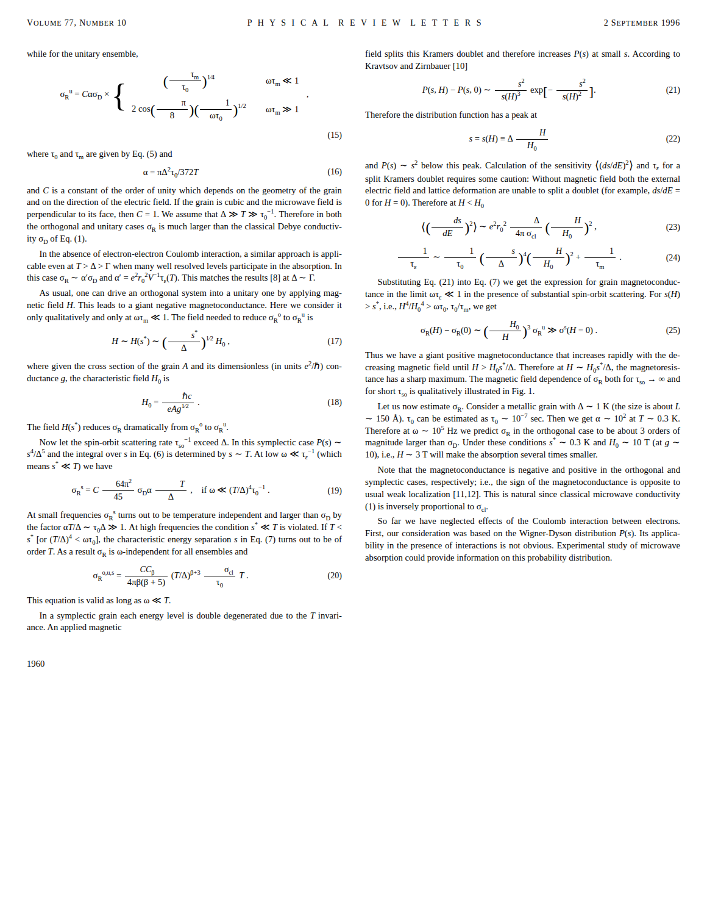VOLUME 77, NUMBER 10 P H Y S I C A L R E V I E W L E T T E R S 2 SEPTEMBER 1996
while for the unitary ensemble,
σRu = CασD × {
| ( τ m τ 0 ) 1⁄4 | ωτ m ≪ 1 |
| 2 cos ( π 8 ) ( 1 ωτ 0 ) 1/2 | ωτ m ≫ 1 |
,
(15)
where τ0 and τm are given by Eq. (5) and
α = πΔ2τ0/372T (16)
and C is a constant of the order of unity which depends on the geometry of the grain and on the direction of the electric field. If the grain is cubic and the microwave field is perpendicular to its face, then C = 1. We assume that Δ ≫ T ≫ τ0−1. Therefore in both the orthogonal and unitary cases σR is much larger than the classical Debye conductivity σD of Eq. (1).
In the absence of electron-electron Coulomb interaction, a similar approach is applicable even at T > Δ > Γ when many well resolved levels participate in the absorption. In this case σR ∼ α′σD and α′ = e2r02V−1τε(T). This matches the results [8] at Δ ∼ Γ.
As usual, one can drive an orthogonal system into a unitary one by applying magnetic field H. This leads to a giant negative magnetoconductance. Here we consider it only qualitatively and only at ωτm ≪ 1. The field needed to reduce σRo to σRu is
H ∼ H(s*) ∼ (s*Δ)1⁄2 H0 , (17)
where given the cross section of the grain A and its dimensionless (in units e2/ℏ) conductance g, the characteristic field H0 is
H0 = ℏc eAg1⁄2 . (18)
The field H(s*) reduces σR dramatically from σRo to σRu.
Now let the spin-orbit scattering rate τso−1 exceed Δ. In this symplectic case P(s) ∼ s4/Δ5 and the integral over s in Eq. (6) is determined by s ∼ T. At low ω ≪ τε−1 (which means s* ≪ T) we have
σRs = C 64π245 σDα TΔ , if ω ≪ (T/Δ)4τ0−1 . (19)
At small frequencies σRs turns out to be temperature independent and larger than σD by the factor αT/Δ ∼ τ0Δ ≫ 1. At high frequencies the condition s* ≪ T is violated. If T < s* [or (T/Δ)4 < ωτ0], the characteristic energy separation s in Eq. (7) turns out to be of order T. As a result σR is ω-independent for all ensembles and
σRo,u,s = CCβ 4πβ(β + 5) (T/Δ)β+3 σcl τ0 T . (20)
This equation is valid as long as ω ≪ T.
In a symplectic grain each energy level is double degenerated due to the T invariance. An applied magnetic
field splits this Kramers doublet and therefore increases P(s) at small s. According to Kravtsov and Zirnbauer [10]
P(s, H) − P(s, 0) ∼ s2 s(H)3 exp[− s2 s(H)2]. (21)
Therefore the distribution function has a peak at
s = s(H) ≡ Δ HH0 (22)
and P(s) ∼ s2 below this peak. Calculation of the sensitivity ⟨(ds/dE)2⟩ and τε for a split Kramers doublet requires some caution: Without magnetic field both the external electric field and lattice deformation are unable to split a doublet (for example, ds/dE = 0 for H = 0). Therefore at H < H0
⟨(ds dE)2⟩ ∼ e2r02 Δ 4π σcl (HH0)2 , (23)
1 τε ∼ 1 τ0 (sΔ)4(HH0)2 + 1 τm . (24)
Substituting Eq. (21) into Eq. (7) we get the expression for grain magnetoconductance in the limit ωτε ≪ 1 in the presence of substantial spin-orbit scattering. For s(H) > s*, i.e., H4/H04 > ωτ0, τ0/τm, we get
σR(H) − σR(0) ∼ (H0 H)3 σRu ≫ σs(H = 0) . (25)
Thus we have a giant positive magnetoconductance that increases rapidly with the decreasing magnetic field until H > H0s*/Δ. Therefore at H ∼ H0s*/Δ, the magnetoresistance has a sharp maximum. The magnetic field dependence of σR both for τso → ∞ and for short τso is qualitatively illustrated in Fig. 1.
Let us now estimate σR. Consider a metallic grain with Δ ∼ 1 K (the size is about L ∼ 150 Å). τ0 can be estimated as τ0 ∼ 10−7 sec. Then we get α ∼ 102 at T ∼ 0.3 K. Therefore at ω ∼ 105 Hz we predict σR in the orthogonal case to be about 3 orders of magnitude larger than σD. Under these conditions s* ∼ 0.3 K and H0 ∼ 10 T (at g ∼ 10), i.e., H ∼ 3 T will make the absorption several times smaller.
Note that the magnetoconductance is negative and positive in the orthogonal and symplectic cases, respectively; i.e., the sign of the magnetoconductance is opposite to usual weak localization [11,12]. This is natural since classical microwave conductivity (1) is inversely proportional to σcl.
So far we have neglected effects of the Coulomb interaction between electrons. First, our consideration was based on the Wigner-Dyson distribution P(s). Its applicability in the presence of interactions is not obvious. Experimental study of microwave absorption could provide information on this probability distribution.
1960